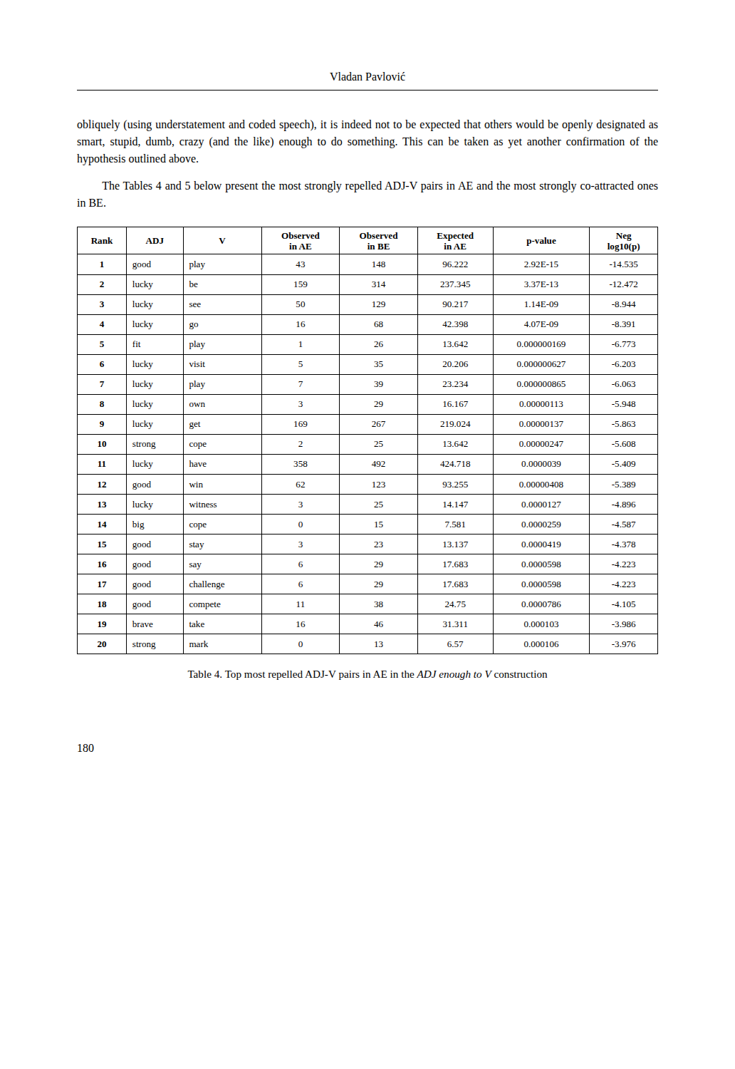Vladan Pavlović
obliquely (using understatement and coded speech), it is indeed not to be expected that others would be openly designated as smart, stupid, dumb, crazy (and the like) enough to do something. This can be taken as yet another confirmation of the hypothesis outlined above.
The Tables 4 and 5 below present the most strongly repelled ADJ-V pairs in AE and the most strongly co-attracted ones in BE.
Table 4. Top most repelled ADJ-V pairs in AE in the ADJ enough to V construction
| Rank | ADJ | V | Observed in AE | Observed in BE | Expected in AE | p-value | Neg log10(p) |
| --- | --- | --- | --- | --- | --- | --- | --- |
| 1 | good | play | 43 | 148 | 96.222 | 2.92E-15 | -14.535 |
| 2 | lucky | be | 159 | 314 | 237.345 | 3.37E-13 | -12.472 |
| 3 | lucky | see | 50 | 129 | 90.217 | 1.14E-09 | -8.944 |
| 4 | lucky | go | 16 | 68 | 42.398 | 4.07E-09 | -8.391 |
| 5 | fit | play | 1 | 26 | 13.642 | 0.000000169 | -6.773 |
| 6 | lucky | visit | 5 | 35 | 20.206 | 0.000000627 | -6.203 |
| 7 | lucky | play | 7 | 39 | 23.234 | 0.000000865 | -6.063 |
| 8 | lucky | own | 3 | 29 | 16.167 | 0.00000113 | -5.948 |
| 9 | lucky | get | 169 | 267 | 219.024 | 0.00000137 | -5.863 |
| 10 | strong | cope | 2 | 25 | 13.642 | 0.00000247 | -5.608 |
| 11 | lucky | have | 358 | 492 | 424.718 | 0.0000039 | -5.409 |
| 12 | good | win | 62 | 123 | 93.255 | 0.00000408 | -5.389 |
| 13 | lucky | witness | 3 | 25 | 14.147 | 0.0000127 | -4.896 |
| 14 | big | cope | 0 | 15 | 7.581 | 0.0000259 | -4.587 |
| 15 | good | stay | 3 | 23 | 13.137 | 0.0000419 | -4.378 |
| 16 | good | say | 6 | 29 | 17.683 | 0.0000598 | -4.223 |
| 17 | good | challenge | 6 | 29 | 17.683 | 0.0000598 | -4.223 |
| 18 | good | compete | 11 | 38 | 24.75 | 0.0000786 | -4.105 |
| 19 | brave | take | 16 | 46 | 31.311 | 0.000103 | -3.986 |
| 20 | strong | mark | 0 | 13 | 6.57 | 0.000106 | -3.976 |
180